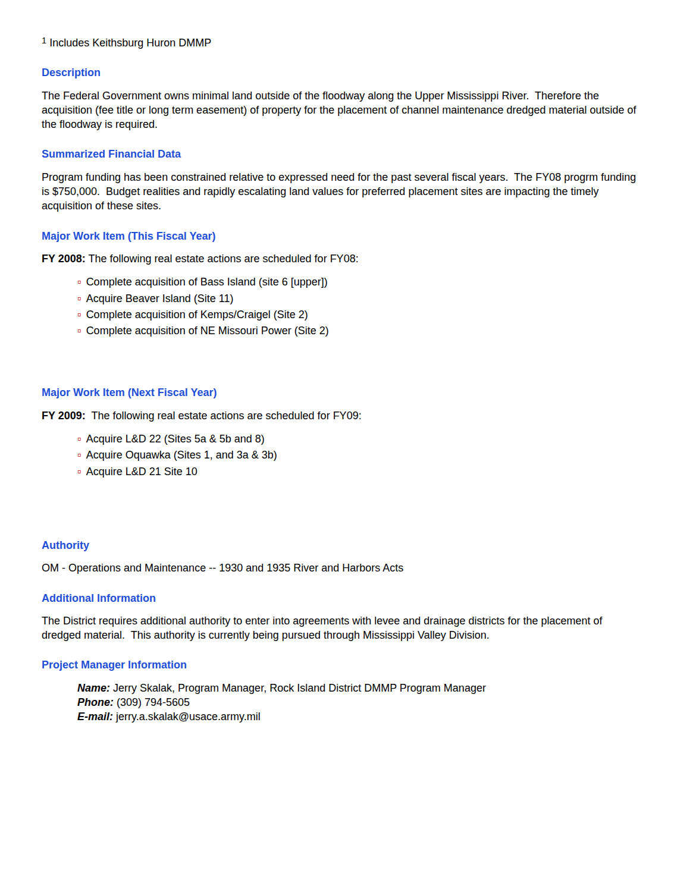1 Includes Keithsburg Huron DMMP
Description
The Federal Government owns minimal land outside of the floodway along the Upper Mississippi River. Therefore the acquisition (fee title or long term easement) of property for the placement of channel maintenance dredged material outside of the floodway is required.
Summarized Financial Data
Program funding has been constrained relative to expressed need for the past several fiscal years. The FY08 progrm funding is $750,000. Budget realities and rapidly escalating land values for preferred placement sites are impacting the timely acquisition of these sites.
Major Work Item (This Fiscal Year)
FY 2008: The following real estate actions are scheduled for FY08:
Complete acquisition of Bass Island (site 6 [upper])
Acquire Beaver Island (Site 11)
Complete acquisition of Kemps/Craigel (Site 2)
Complete acquisition of NE Missouri Power (Site 2)
Major Work Item (Next Fiscal Year)
FY 2009: The following real estate actions are scheduled for FY09:
Acquire L&D 22 (Sites 5a & 5b and 8)
Acquire Oquawka (Sites 1, and 3a & 3b)
Acquire L&D 21 Site 10
Authority
OM - Operations and Maintenance -- 1930 and 1935 River and Harbors Acts
Additional Information
The District requires additional authority to enter into agreements with levee and drainage districts for the placement of dredged material. This authority is currently being pursued through Mississippi Valley Division.
Project Manager Information
Name: Jerry Skalak, Program Manager, Rock Island District DMMP Program Manager
Phone: (309) 794-5605
E-mail: jerry.a.skalak@usace.army.mil